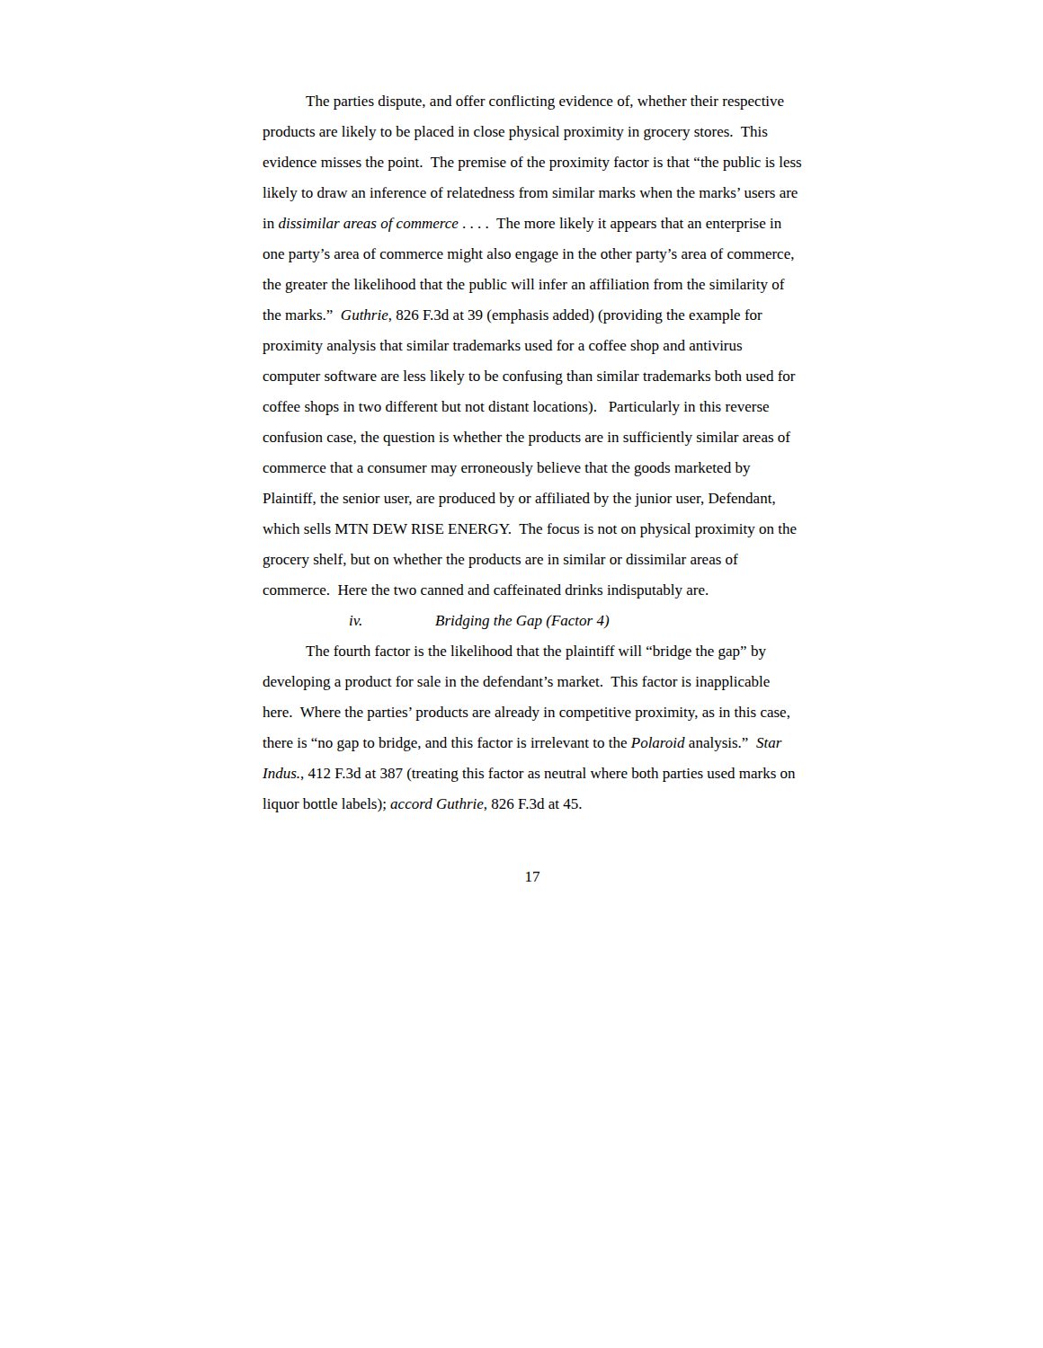The parties dispute, and offer conflicting evidence of, whether their respective products are likely to be placed in close physical proximity in grocery stores. This evidence misses the point. The premise of the proximity factor is that “the public is less likely to draw an inference of relatedness from similar marks when the marks’ users are in dissimilar areas of commerce . . . . The more likely it appears that an enterprise in one party’s area of commerce might also engage in the other party’s area of commerce, the greater the likelihood that the public will infer an affiliation from the similarity of the marks.” Guthrie, 826 F.3d at 39 (emphasis added) (providing the example for proximity analysis that similar trademarks used for a coffee shop and antivirus computer software are less likely to be confusing than similar trademarks both used for coffee shops in two different but not distant locations). Particularly in this reverse confusion case, the question is whether the products are in sufficiently similar areas of commerce that a consumer may erroneously believe that the goods marketed by Plaintiff, the senior user, are produced by or affiliated by the junior user, Defendant, which sells MTN DEW RISE ENERGY. The focus is not on physical proximity on the grocery shelf, but on whether the products are in similar or dissimilar areas of commerce. Here the two canned and caffeinated drinks indisputably are.
iv. Bridging the Gap (Factor 4)
The fourth factor is the likelihood that the plaintiff will “bridge the gap” by developing a product for sale in the defendant’s market. This factor is inapplicable here. Where the parties’ products are already in competitive proximity, as in this case, there is “no gap to bridge, and this factor is irrelevant to the Polaroid analysis.” Star Indus., 412 F.3d at 387 (treating this factor as neutral where both parties used marks on liquor bottle labels); accord Guthrie, 826 F.3d at 45.
17